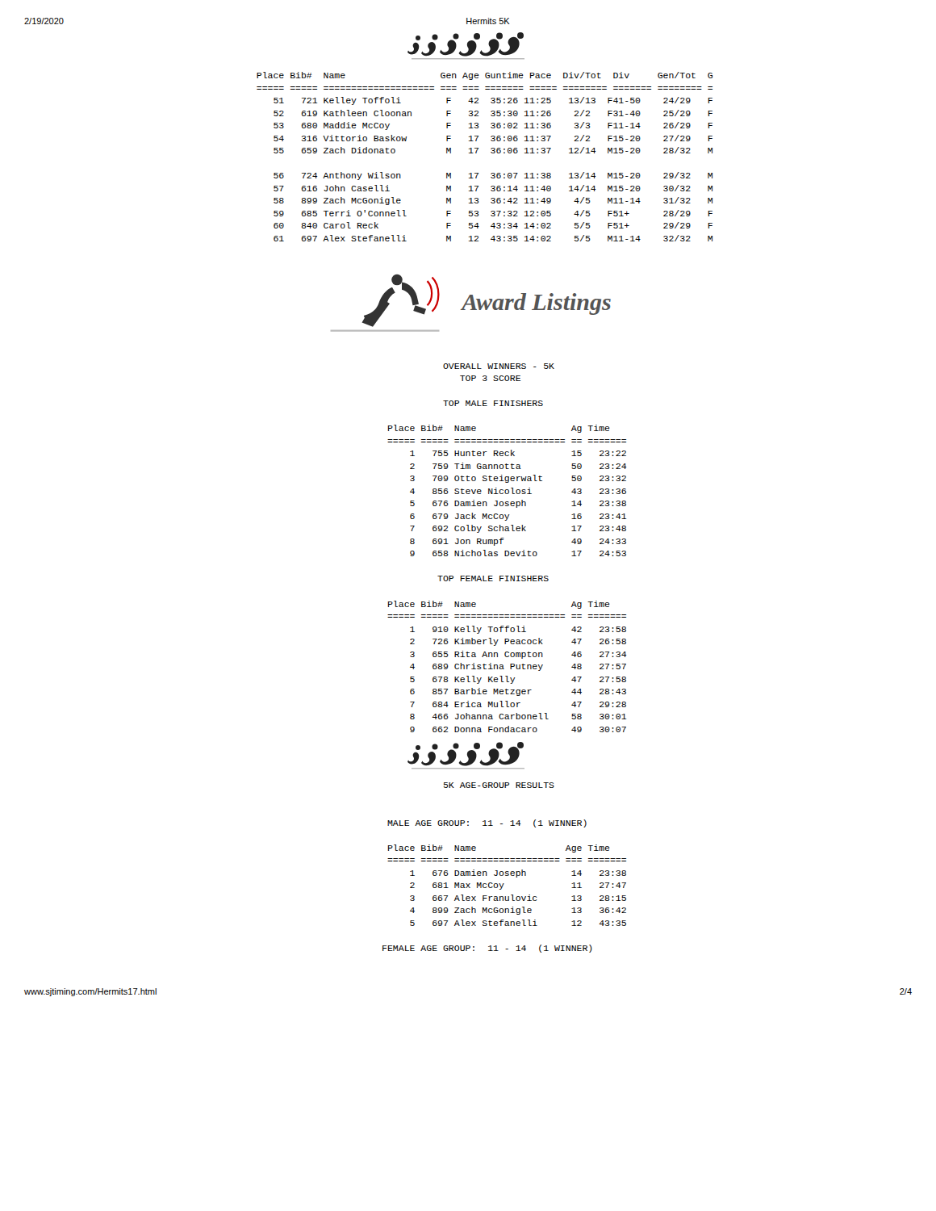2/19/2020
Hermits 5K
      Place Bib#  Name                 Gen Age Guntime Pace  Div/Tot  Div     Gen/Tot  G
      ===== ===== ==================== === === ======= ===== ======== ======= ======== =
         51   721 Kelley Toffoli        F   42  35:26 11:25   13/13  F41-50    24/29   F
         52   619 Kathleen Cloonan      F   32  35:30 11:26    2/2   F31-40    25/29   F
         53   680 Maddie McCoy          F   13  36:02 11:36    3/3   F11-14    26/29   F
         54   316 Vittorio Baskow       F   17  36:06 11:37    2/2   F15-20    27/29   F
         55   659 Zach Didonato         M   17  36:06 11:37   12/14  M15-20    28/32   M

         56   724 Anthony Wilson        M   17  36:07 11:38   13/14  M15-20    29/32   M
         57   616 John Caselli          M   17  36:14 11:40   14/14  M15-20    30/32   M
         58   899 Zach McGonigle        M   13  36:42 11:49    4/5   M11-14    31/32   M
         59   685 Terri O'Connell       F   53  37:32 12:05    4/5   F51+      28/29   F
         60   840 Carol Reck            F   54  43:34 14:02    5/5   F51+      29/29   F
         61   697 Alex Stefanelli       M   12  43:35 14:02    5/5   M11-14    32/32   M
Award Listings
                        OVERALL WINNERS - 5K
                           TOP 3 SCORE

                        TOP MALE FINISHERS

              Place Bib#  Name                 Ag Time
              ===== ===== ==================== == =======
                  1   755 Hunter Reck          15   23:22
                  2   759 Tim Gannotta         50   23:24
                  3   709 Otto Steigerwalt     50   23:32
                  4   856 Steve Nicolosi       43   23:36
                  5   676 Damien Joseph        14   23:38
                  6   679 Jack McCoy           16   23:41
                  7   692 Colby Schalek        17   23:48
                  8   691 Jon Rumpf            49   24:33
                  9   658 Nicholas Devito      17   24:53

                       TOP FEMALE FINISHERS

              Place Bib#  Name                 Ag Time
              ===== ===== ==================== == =======
                  1   910 Kelly Toffoli        42   23:58
                  2   726 Kimberly Peacock     47   26:58
                  3   655 Rita Ann Compton     46   27:34
                  4   689 Christina Putney     48   27:57
                  5   678 Kelly Kelly          47   27:58
                  6   857 Barbie Metzger       44   28:43
                  7   684 Erica Mullor         47   29:28
                  8   466 Johanna Carbonell    58   30:01
                  9   662 Donna Fondacaro      49   30:07
                        5K AGE-GROUP RESULTS


              MALE AGE GROUP:  11 - 14  (1 WINNER)

              Place Bib#  Name                Age Time
              ===== ===== =================== === =======
                  1   676 Damien Joseph        14   23:38
                  2   681 Max McCoy            11   27:47
                  3   667 Alex Franulovic      13   28:15
                  4   899 Zach McGonigle       13   36:42
                  5   697 Alex Stefanelli      12   43:35

             FEMALE AGE GROUP:  11 - 14  (1 WINNER)
www.sjtiming.com/Hermits17.html
2/4